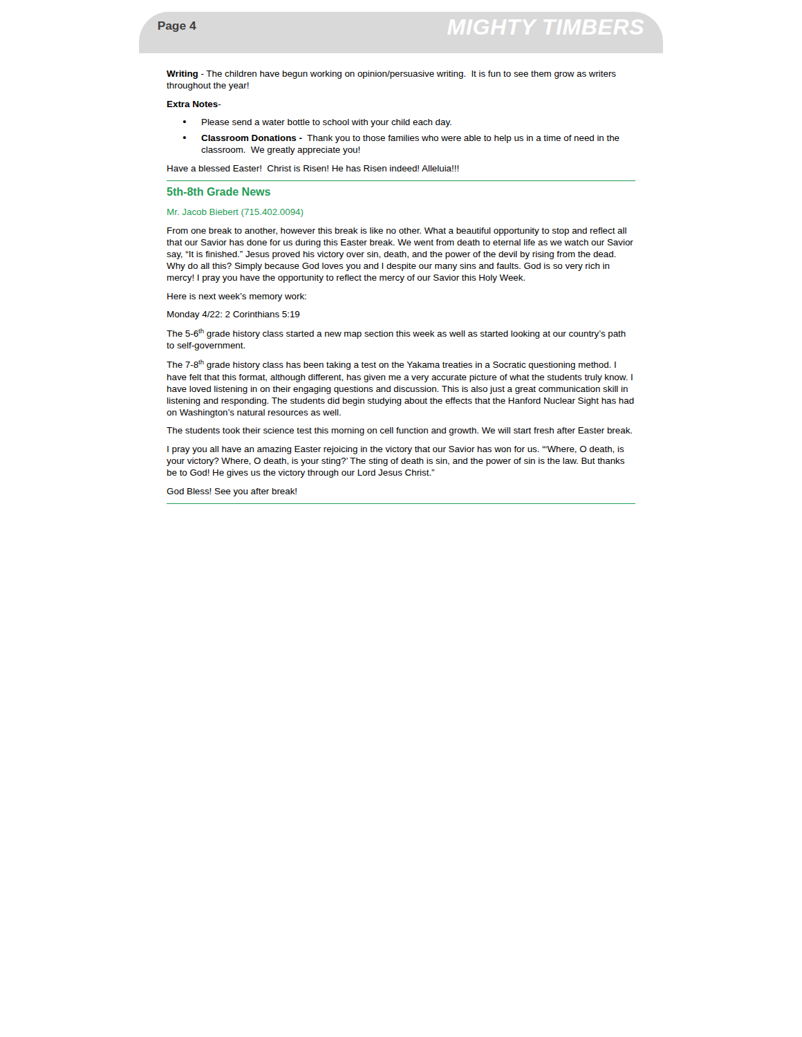Page 4
MIGHTY TIMBERS
Writing - The children have begun working on opinion/persuasive writing. It is fun to see them grow as writers throughout the year!
Extra Notes-
Please send a water bottle to school with your child each day.
Classroom Donations - Thank you to those families who were able to help us in a time of need in the classroom. We greatly appreciate you!
Have a blessed Easter! Christ is Risen! He has Risen indeed! Alleluia!!!
5th-8th Grade News
Mr. Jacob Biebert (715.402.0094)
From one break to another, however this break is like no other. What a beautiful opportunity to stop and reflect all that our Savior has done for us during this Easter break. We went from death to eternal life as we watch our Savior say, “It is finished.” Jesus proved his victory over sin, death, and the power of the devil by rising from the dead. Why do all this? Simply because God loves you and I despite our many sins and faults. God is so very rich in mercy! I pray you have the opportunity to reflect the mercy of our Savior this Holy Week.
Here is next week’s memory work:
Monday 4/22: 2 Corinthians 5:19
The 5-6th grade history class started a new map section this week as well as started looking at our country’s path to self-government.
The 7-8th grade history class has been taking a test on the Yakama treaties in a Socratic questioning method. I have felt that this format, although different, has given me a very accurate picture of what the students truly know. I have loved listening in on their engaging questions and discussion. This is also just a great communication skill in listening and responding. The students did begin studying about the effects that the Hanford Nuclear Sight has had on Washington’s natural resources as well.
The students took their science test this morning on cell function and growth. We will start fresh after Easter break.
I pray you all have an amazing Easter rejoicing in the victory that our Savior has won for us. “‘Where, O death, is your victory? Where, O death, is your sting?’ The sting of death is sin, and the power of sin is the law. But thanks be to God! He gives us the victory through our Lord Jesus Christ.”
God Bless! See you after break!